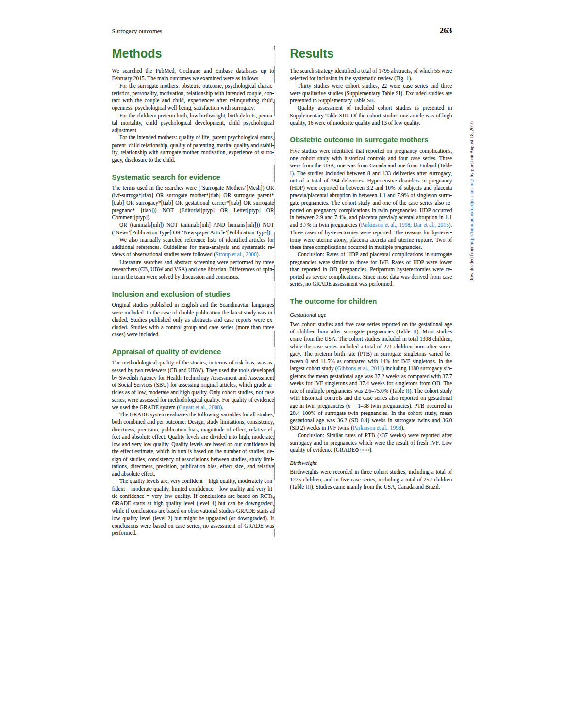Surrogacy outcomes 263
Methods
We searched the PubMed, Cochrane and Embase databases up to February 2015. The main outcomes we examined were as follows.
For the surrogate mothers: obstetric outcome, psychological characteristics, personality, motivation, relationship with intended couple, contact with the couple and child, experiences after relinquishing child, openness, psychological well-being, satisfaction with surrogacy.
For the children: preterm birth, low birthweight, birth defects, perinatal mortality, child psychological development, child psychological adjustment.
For the intended mothers: quality of life, parent psychological status, parent–child relationship, quality of parenting, marital quality and stability, relationship with surrogate mother, motivation, experience of surrogacy, disclosure to the child.
Systematic search for evidence
The terms used in the searches were (‘Surrogate Mothers’[Mesh]) OR (ivf-surroga*[tiab] OR surrogate mother*[tiab] OR surrogate parent*[tiab] OR surrogacy*[tiab] OR gestational carrier*[tiab] OR surrogate pregnanc* [tiab])) NOT (Editorial[ptyp] OR Letter[ptyp] OR Comment[ptyp]).
OR ((animals[mh]) NOT (animals[mh] AND humans[mh])) NOT (‘News’[Publication Type] OR ‘Newspaper Article’[Publication Type]).
We also manually searched reference lists of identified articles for additional references. Guidelines for meta-analysis and systematic reviews of observational studies were followed (Stroup et al., 2000).
Literature searches and abstract screening were performed by three researchers (CB, UBW and VSA) and one librarian. Differences of opinion in the team were solved by discussion and consensus.
Inclusion and exclusion of studies
Original studies published in English and the Scandinavian languages were included. In the case of double publication the latest study was included. Studies published only as abstracts and case reports were excluded. Studies with a control group and case series (more than three cases) were included.
Appraisal of quality of evidence
The methodological quality of the studies, in terms of risk bias, was assessed by two reviewers (CB and UBW). They used the tools developed by Swedish Agency for Health Technology Assessment and Assessment of Social Services (SBU) for assessing original articles, which grade articles as of low, moderate and high quality. Only cohort studies, not case series, were assessed for methodological quality. For quality of evidence we used the GRADE system (Guyatt et al., 2008).
The GRADE system evaluates the following variables for all studies, both combined and per outcome: Design, study limitations, consistency, directness, precision, publication bias, magnitude of effect, relative effect and absolute effect. Quality levels are divided into high, moderate, low and very low quality. Quality levels are based on our confidence in the effect estimate, which in turn is based on the number of studies, design of studies, consistency of associations between studies, study limitations, directness, precision, publication bias, effect size, and relative and absolute effect.
The quality levels are; very confident = high quality, moderately confident = moderate quality, limited confidence = low quality and very little confidence = very low quality. If conclusions are based on RCTs, GRADE starts at high quality level (level 4) but can be downgraded, while if conclusions are based on observational studies GRADE starts at low quality level (level 2) but might be upgraded (or downgraded). If conclusions were based on case series, no assessment of GRADE was performed.
Results
The search strategy identified a total of 1795 abstracts, of which 55 were selected for inclusion in the systematic review (Fig. 1).
Thirty studies were cohort studies, 22 were case series and three were qualitative studies (Supplementary Table SI). Excluded studies are presented in Supplementary Table SII.
Quality assessment of included cohort studies is presented in Supplementary Table SIII. Of the cohort studies one article was of high quality, 16 were of moderate quality and 13 of low quality.
Obstetric outcome in surrogate mothers
Five studies were identified that reported on pregnancy complications, one cohort study with historical controls and four case series. Three were from the USA, one was from Canada and one from Finland (Table I). The studies included between 8 and 133 deliveries after surrogacy, out of a total of 284 deliveries. Hypertensive disorders in pregnancy (HDP) were reported in between 3.2 and 10% of subjects and placenta praevia/placental abruption in between 1.1 and 7.9% of singleton surrogate pregnancies. The cohort study and one of the case series also reported on pregnancy complications in twin pregnancies. HDP occurred in between 2.9 and 7.4%, and placenta previa/placental abruption in 1.1 and 3.7% in twin pregnancies (Parkinson et al., 1998; Dar et al., 2015). Three cases of hysterectomies were reported. The reasons for hysterectomy were uterine atony, placenta accreta and uterine rupture. Two of these three complications occurred in multiple pregnancies.
Conclusion: Rates of HDP and placental complications in surrogate pregnancies were similar to those for IVF. Rates of HDP were lower than reported in OD pregnancies. Peripartum hysterectomies were reported as severe complications. Since most data was derived from case series, no GRADE assessment was performed.
The outcome for children
Gestational age
Two cohort studies and five case series reported on the gestational age of children born after surrogate pregnancies (Table II). Most studies come from the USA. The cohort studies included in total 1308 children, while the case series included a total of 271 children born after surrogacy. The preterm birth rate (PTB) in surrogate singletons varied between 0 and 11.5% as compared with 14% for IVF singletons. In the largest cohort study (Gibbons et al., 2011) including 1180 surrogacy singletons the mean gestational age was 37.2 weeks as compared with 37.7 weeks for IVF singletons and 37.4 weeks for singletons from OD. The rate of multiple pregnancies was 2.6–75.0% (Table II). The cohort study with historical controls and the case series also reported on gestational age in twin pregnancies (n = 1–38 twin pregnancies). PTB occurred in 20.4–100% of surrogate twin pregnancies. In the cohort study, mean gestational age was 36.2 (SD 0.4) weeks in surrogate twins and 36.0 (SD 2) weeks in IVF twins (Parkinson et al., 1998).
Conclusion: Similar rates of PTB (<37 weeks) were reported after surrogacy and in pregnancies which were the result of fresh IVF. Low quality of evidence (GRADE⊕○○○).
Birthweight
Birthweights were recorded in three cohort studies, including a total of 1775 children, and in five case series, including a total of 252 children (Table III). Studies came mainly from the USA, Canada and Brazil.
Downloaded from http://humupd.oxfordjournals.org/ by guest on August 18, 2016